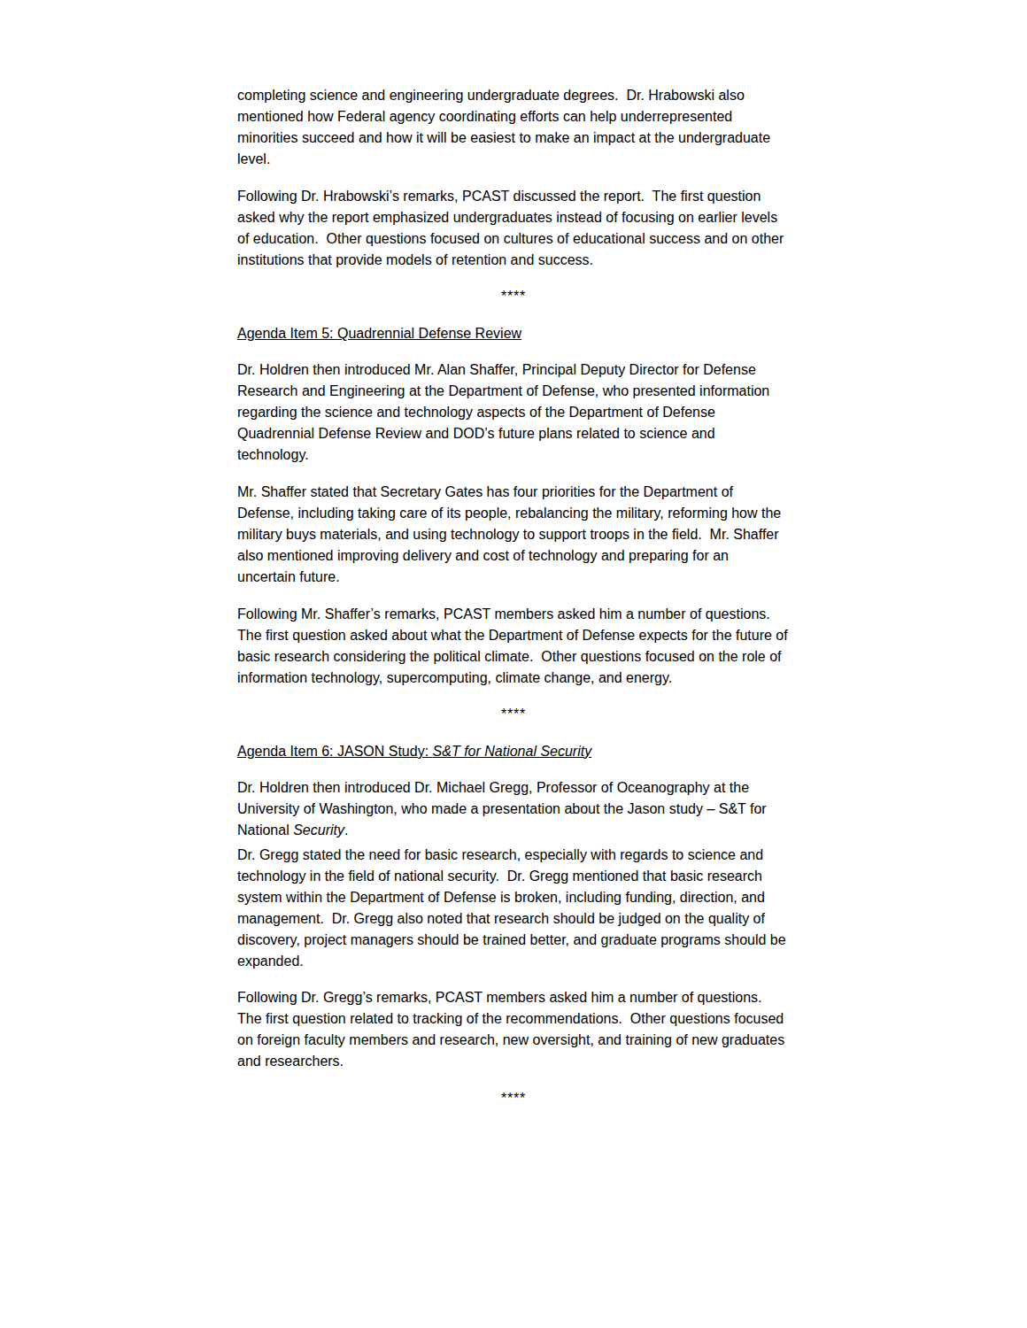completing science and engineering undergraduate degrees. Dr. Hrabowski also mentioned how Federal agency coordinating efforts can help underrepresented minorities succeed and how it will be easiest to make an impact at the undergraduate level.
Following Dr. Hrabowski’s remarks, PCAST discussed the report. The first question asked why the report emphasized undergraduates instead of focusing on earlier levels of education. Other questions focused on cultures of educational success and on other institutions that provide models of retention and success.
****
Agenda Item 5: Quadrennial Defense Review
Dr. Holdren then introduced Mr. Alan Shaffer, Principal Deputy Director for Defense Research and Engineering at the Department of Defense, who presented information regarding the science and technology aspects of the Department of Defense Quadrennial Defense Review and DOD’s future plans related to science and technology.
Mr. Shaffer stated that Secretary Gates has four priorities for the Department of Defense, including taking care of its people, rebalancing the military, reforming how the military buys materials, and using technology to support troops in the field. Mr. Shaffer also mentioned improving delivery and cost of technology and preparing for an uncertain future.
Following Mr. Shaffer’s remarks, PCAST members asked him a number of questions. The first question asked about what the Department of Defense expects for the future of basic research considering the political climate. Other questions focused on the role of information technology, supercomputing, climate change, and energy.
****
Agenda Item 6: JASON Study: S&T for National Security
Dr. Holdren then introduced Dr. Michael Gregg, Professor of Oceanography at the University of Washington, who made a presentation about the Jason study – S&T for National Security.
Dr. Gregg stated the need for basic research, especially with regards to science and technology in the field of national security. Dr. Gregg mentioned that basic research system within the Department of Defense is broken, including funding, direction, and management. Dr. Gregg also noted that research should be judged on the quality of discovery, project managers should be trained better, and graduate programs should be expanded.
Following Dr. Gregg’s remarks, PCAST members asked him a number of questions. The first question related to tracking of the recommendations. Other questions focused on foreign faculty members and research, new oversight, and training of new graduates and researchers.
****